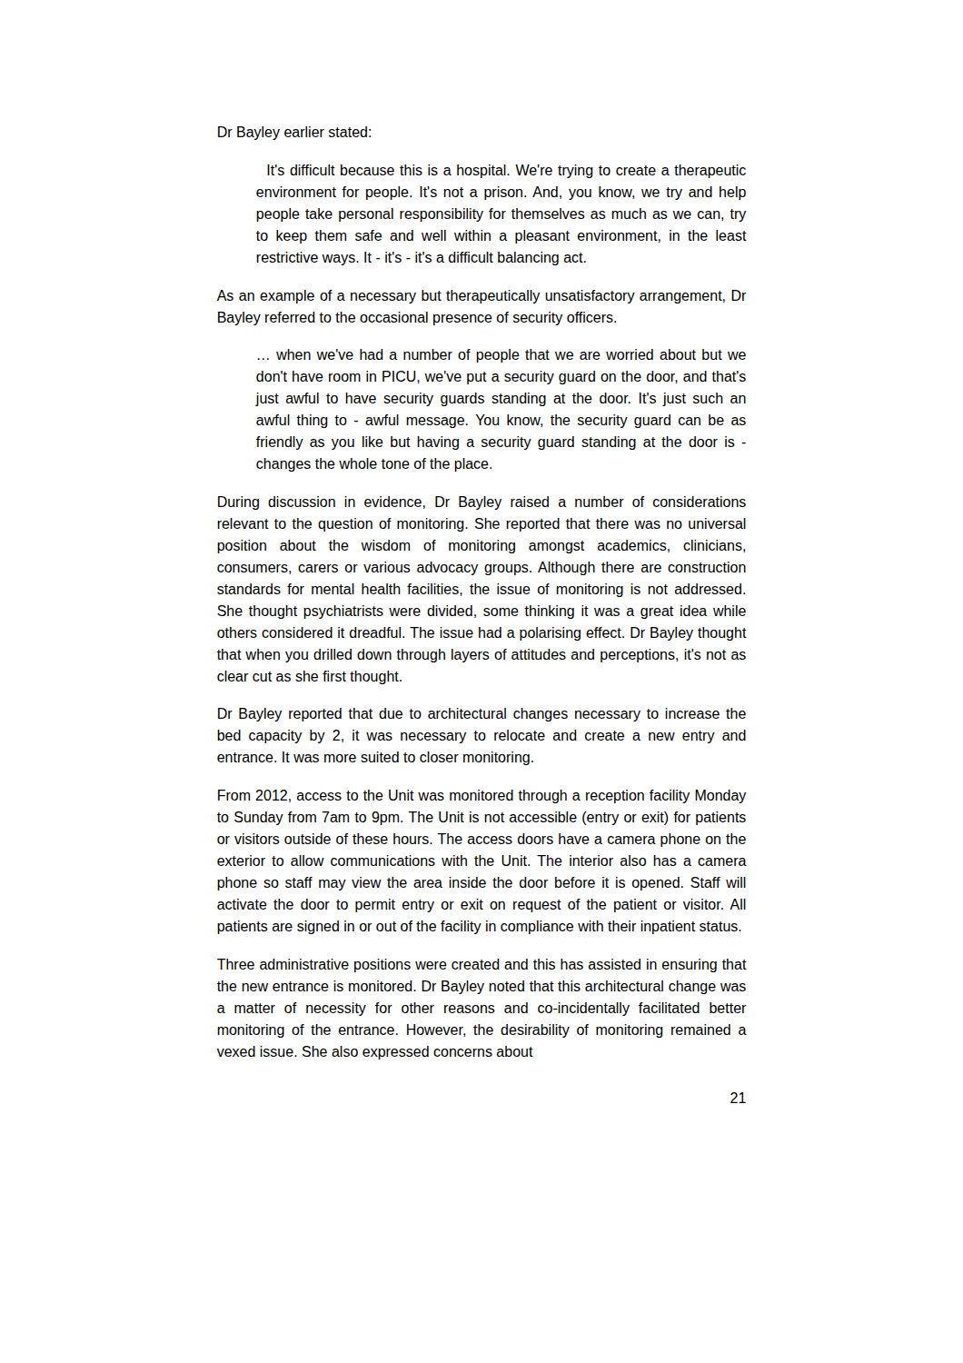Dr Bayley earlier stated:
It's difficult because this is a hospital. We're trying to create a therapeutic environment for people. It's not a prison. And, you know, we try and help people take personal responsibility for themselves as much as we can, try to keep them safe and well within a pleasant environment, in the least restrictive ways. It - it's - it's a difficult balancing act.
As an example of a necessary but therapeutically unsatisfactory arrangement, Dr Bayley referred to the occasional presence of security officers.
… when we've had a number of people that we are worried about but we don't have room in PICU, we've put a security guard on the door, and that's just awful to have security guards standing at the door. It's just such an awful thing to - awful message. You know, the security guard can be as friendly as you like but having a security guard standing at the door is - changes the whole tone of the place.
During discussion in evidence, Dr Bayley raised a number of considerations relevant to the question of monitoring. She reported that there was no universal position about the wisdom of monitoring amongst academics, clinicians, consumers, carers or various advocacy groups. Although there are construction standards for mental health facilities, the issue of monitoring is not addressed. She thought psychiatrists were divided, some thinking it was a great idea while others considered it dreadful. The issue had a polarising effect. Dr Bayley thought that when you drilled down through layers of attitudes and perceptions, it's not as clear cut as she first thought.
Dr Bayley reported that due to architectural changes necessary to increase the bed capacity by 2, it was necessary to relocate and create a new entry and entrance. It was more suited to closer monitoring.
From 2012, access to the Unit was monitored through a reception facility Monday to Sunday from 7am to 9pm. The Unit is not accessible (entry or exit) for patients or visitors outside of these hours. The access doors have a camera phone on the exterior to allow communications with the Unit. The interior also has a camera phone so staff may view the area inside the door before it is opened. Staff will activate the door to permit entry or exit on request of the patient or visitor. All patients are signed in or out of the facility in compliance with their inpatient status.
Three administrative positions were created and this has assisted in ensuring that the new entrance is monitored. Dr Bayley noted that this architectural change was a matter of necessity for other reasons and co-incidentally facilitated better monitoring of the entrance. However, the desirability of monitoring remained a vexed issue. She also expressed concerns about
21